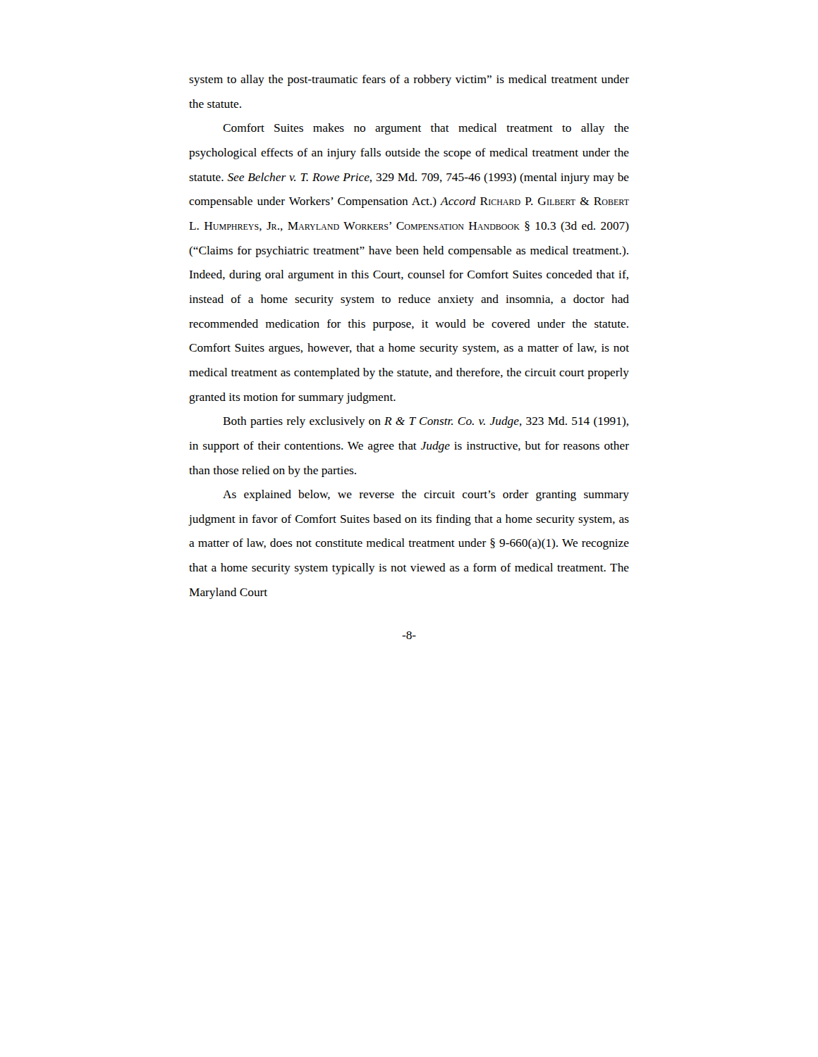system to allay the post-traumatic fears of a robbery victim” is medical treatment under the statute.
Comfort Suites makes no argument that medical treatment to allay the psychological effects of an injury falls outside the scope of medical treatment under the statute. See Belcher v. T. Rowe Price, 329 Md. 709, 745-46 (1993) (mental injury may be compensable under Workers’ Compensation Act.) Accord Richard P. Gilbert & Robert L. Humphreys, Jr., Maryland Workers’ Compensation Handbook § 10.3 (3d ed. 2007) (“Claims for psychiatric treatment” have been held compensable as medical treatment.). Indeed, during oral argument in this Court, counsel for Comfort Suites conceded that if, instead of a home security system to reduce anxiety and insomnia, a doctor had recommended medication for this purpose, it would be covered under the statute. Comfort Suites argues, however, that a home security system, as a matter of law, is not medical treatment as contemplated by the statute, and therefore, the circuit court properly granted its motion for summary judgment.
Both parties rely exclusively on R & T Constr. Co. v. Judge, 323 Md. 514 (1991), in support of their contentions. We agree that Judge is instructive, but for reasons other than those relied on by the parties.
As explained below, we reverse the circuit court’s order granting summary judgment in favor of Comfort Suites based on its finding that a home security system, as a matter of law, does not constitute medical treatment under § 9-660(a)(1). We recognize that a home security system typically is not viewed as a form of medical treatment. The Maryland Court
-8-